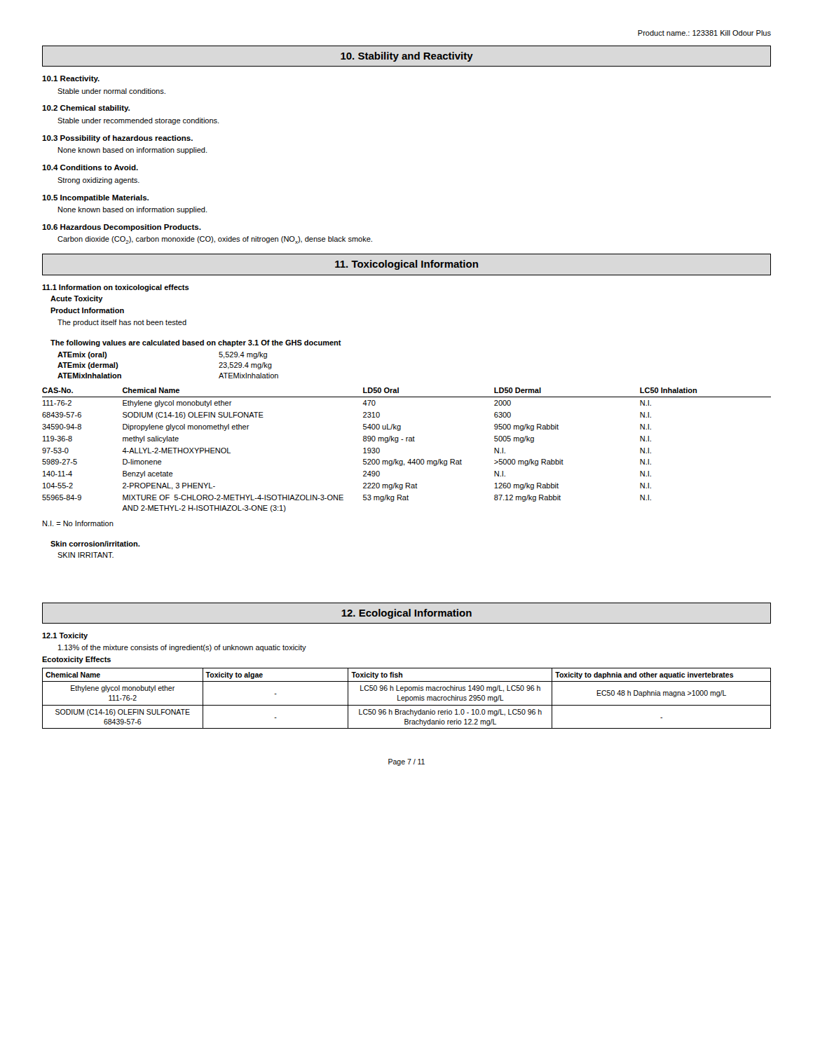Product name.: 123381 Kill Odour Plus
10. Stability and Reactivity
10.1 Reactivity.
Stable under normal conditions.
10.2 Chemical stability.
Stable under recommended storage conditions.
10.3 Possibility of hazardous reactions.
None known based on information supplied.
10.4 Conditions to Avoid.
Strong oxidizing agents.
10.5 Incompatible Materials.
None known based on information supplied.
10.6 Hazardous Decomposition Products.
Carbon dioxide (CO2), carbon monoxide (CO), oxides of nitrogen (NOx), dense black smoke.
11. Toxicological Information
11.1 Information on toxicological effects
Acute Toxicity
Product Information
The product itself has not been tested
The following values are calculated based on chapter 3.1 Of the GHS document
| ATEmix (oral) | 5,529.4 mg/kg |
| ATEmix (dermal) | 23,529.4 mg/kg |
| ATEMixInhalation | ATEMixInhalation |
| CAS-No. | Chemical Name | LD50 Oral | LD50 Dermal | LC50 Inhalation |
| --- | --- | --- | --- | --- |
| 111-76-2 | Ethylene glycol monobutyl ether | 470 | 2000 | N.I. |
| 68439-57-6 | SODIUM (C14-16) OLEFIN SULFONATE | 2310 | 6300 | N.I. |
| 34590-94-8 | Dipropylene glycol monomethyl ether | 5400 uL/kg | 9500 mg/kg Rabbit | N.I. |
| 119-36-8 | methyl salicylate | 890 mg/kg - rat | 5005 mg/kg | N.I. |
| 97-53-0 | 4-ALLYL-2-METHOXYPHENOL | 1930 | N.I. | N.I. |
| 5989-27-5 | D-limonene | 5200 mg/kg, 4400 mg/kg Rat | >5000 mg/kg Rabbit | N.I. |
| 140-11-4 | Benzyl acetate | 2490 | N.I. | N.I. |
| 104-55-2 | 2-PROPENAL, 3 PHENYL- | 2220 mg/kg Rat | 1260 mg/kg Rabbit | N.I. |
| 55965-84-9 | MIXTURE OF 5-CHLORO-2-METHYL-4-ISOTHIAZOLIN-3-ONE AND 2-METHYL-2 H-ISOTHIAZOL-3-ONE (3:1) | 53 mg/kg Rat | 87.12 mg/kg Rabbit | N.I. |
N.I. = No Information
Skin corrosion/irritation.
SKIN IRRITANT.
12. Ecological Information
12.1 Toxicity
1.13% of the mixture consists of ingredient(s) of unknown aquatic toxicity
Ecotoxicity Effects
| Chemical Name | Toxicity to algae | Toxicity to fish | Toxicity to daphnia and other aquatic invertebrates |
| --- | --- | --- | --- |
| Ethylene glycol monobutyl ether 111-76-2 | - | LC50 96 h Lepomis macrochirus 1490 mg/L, LC50 96 h Lepomis macrochirus 2950 mg/L | EC50 48 h Daphnia magna >1000 mg/L |
| SODIUM (C14-16) OLEFIN SULFONATE 68439-57-6 | - | LC50 96 h Brachydanio rerio 1.0 - 10.0 mg/L, LC50 96 h Brachydanio rerio 12.2 mg/L | - |
Page 7 / 11